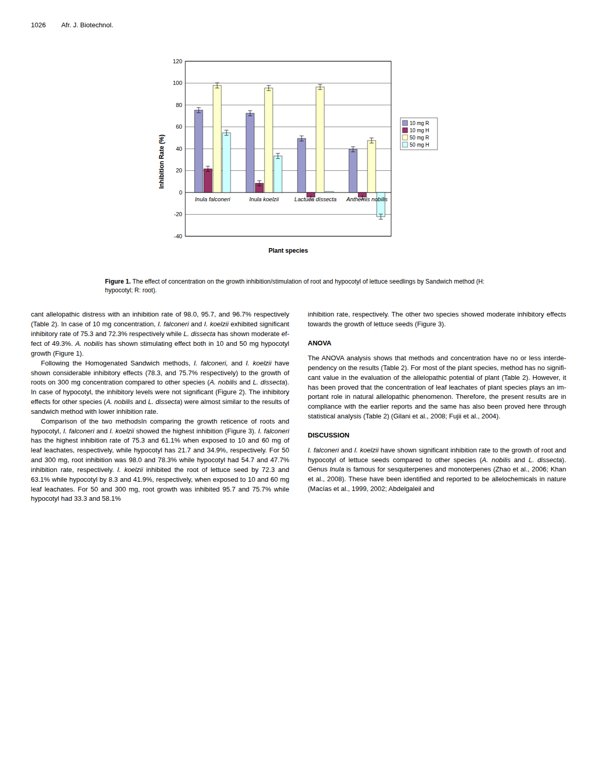1026 Afr. J. Biotechnol.
Inhibition Rate (%) 120 100 80 60 40 20 0 -20 -40 Inula falconeri Inula koelzii Lactuca dissecta Anthemis nobilis Plant species 10 mg R 10 mg H 50 mg R 50 mg H
Figure 1. The effect of concentration on the growth inhibition/stimulation of root and hypocotyl of lettuce seedlings by Sandwich method (H: hypocotyl; R: root).
cant allelopathic distress with an inhibition rate of 98.0, 95.7, and 96.7% respectively (Table 2). In case of 10 mg concentration, I. falconeri and I. koelzii exhibited significant inhibitory rate of 75.3 and 72.3% respectively while L. dissecta has shown moderate effect of 49.3%. A. nobilis has shown stimulating effect both in 10 and 50 mg hypocotyl growth (Figure 1).
Following the Homogenated Sandwich methods, I. falconeri, and I. koelzii have shown considerable inhibitory effects (78.3, and 75.7% respectively) to the growth of roots on 300 mg concentration compared to other species (A. nobilis and L. dissecta). In case of hypocotyl, the inhibitory levels were not significant (Figure 2). The inhibitory effects for other species (A. nobilis and L. dissecta) were almost similar to the results of sandwich method with lower inhibition rate.
Comparison of the two methodsIn comparing the growth reticence of roots and hypocotyl, I. falconeri and I. koelzii showed the highest inhibition (Figure 3). I. falconeri has the highest inhibition rate of 75.3 and 61.1% when exposed to 10 and 60 mg of leaf leachates, respectively, while hypocotyl has 21.7 and 34.9%, respectively. For 50 and 300 mg, root inhibition was 98.0 and 78.3% while hypocotyl had 54.7 and 47.7% inhibition rate, respectively. I. koelzii inhibited the root of lettuce seed by 72.3 and 63.1% while hypocotyl by 8.3 and 41.9%, respectively, when exposed to 10 and 60 mg leaf leachates. For 50 and 300 mg, root growth was inhibited 95.7 and 75.7% while hypocotyl had 33.3 and 58.1%
inhibition rate, respectively. The other two species showed moderate inhibitory effects towards the growth of lettuce seeds (Figure 3).
ANOVA
The ANOVA analysis shows that methods and concentration have no or less interdependency on the results (Table 2). For most of the plant species, method has no significant value in the evaluation of the allelopathic potential of plant (Table 2). However, it has been proved that the concentration of leaf leachates of plant species plays an important role in natural allelopathic phenomenon. Therefore, the present results are in compliance with the earlier reports and the same has also been proved here through statistical analysis (Table 2) (Gilani et al., 2008; Fujii et al., 2004).
DISCUSSION
I. falconeri and I. koelzii have shown significant inhibition rate to the growth of root and hypocotyl of lettuce seeds compared to other species (A. nobilis and L. dissecta). Genus Inula is famous for sesquiterpenes and monoterpenes (Zhao et al., 2006; Khan et al., 2008). These have been identified and reported to be allelochemicals in nature (Macías et al., 1999, 2002; Abdelgaleil and